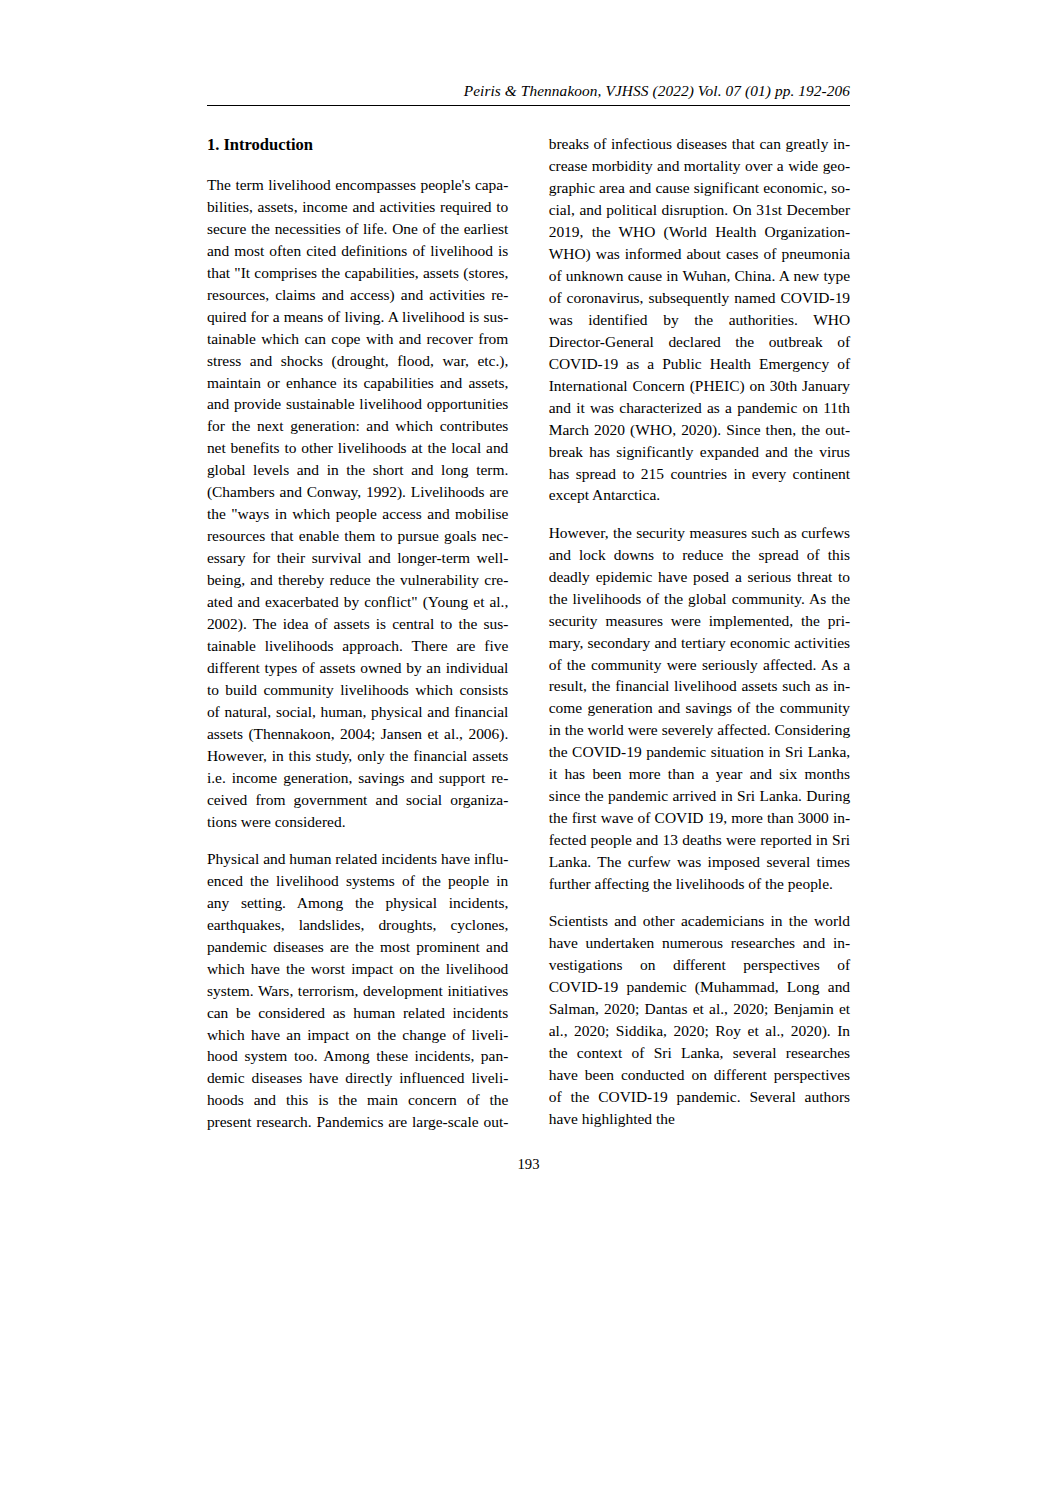Peiris & Thennakoon, VJHSS (2022) Vol. 07 (01) pp. 192-206
1. Introduction
The term livelihood encompasses people's capabilities, assets, income and activities required to secure the necessities of life. One of the earliest and most often cited definitions of livelihood is that "It comprises the capabilities, assets (stores, resources, claims and access) and activities required for a means of living. A livelihood is sustainable which can cope with and recover from stress and shocks (drought, flood, war, etc.), maintain or enhance its capabilities and assets, and provide sustainable livelihood opportunities for the next generation: and which contributes net benefits to other livelihoods at the local and global levels and in the short and long term. (Chambers and Conway, 1992). Livelihoods are the "ways in which people access and mobilise resources that enable them to pursue goals necessary for their survival and longer-term well-being, and thereby reduce the vulnerability created and exacerbated by conflict" (Young et al., 2002). The idea of assets is central to the sustainable livelihoods approach. There are five different types of assets owned by an individual to build community livelihoods which consists of natural, social, human, physical and financial assets (Thennakoon, 2004; Jansen et al., 2006). However, in this study, only the financial assets i.e. income generation, savings and support received from government and social organizations were considered.
Physical and human related incidents have influenced the livelihood systems of the people in any setting. Among the physical incidents, earthquakes, landslides, droughts, cyclones, pandemic diseases are the most prominent and which have the worst impact on the livelihood system. Wars, terrorism, development initiatives can be considered as human related incidents which have an impact on the change of livelihood system too. Among these incidents, pandemic diseases have directly influenced livelihoods and this is the main concern of the present research. Pandemics are large-scale outbreaks of infectious diseases that can greatly increase morbidity and mortality over a wide geographic area and cause significant economic, social, and political disruption. On 31st December 2019, the WHO (World Health Organization- WHO) was informed about cases of pneumonia of unknown cause in Wuhan, China. A new type of coronavirus, subsequently named COVID-19 was identified by the authorities. WHO Director-General declared the outbreak of COVID-19 as a Public Health Emergency of International Concern (PHEIC) on 30th January and it was characterized as a pandemic on 11th March 2020 (WHO, 2020). Since then, the outbreak has significantly expanded and the virus has spread to 215 countries in every continent except Antarctica.
However, the security measures such as curfews and lock downs to reduce the spread of this deadly epidemic have posed a serious threat to the livelihoods of the global community. As the security measures were implemented, the primary, secondary and tertiary economic activities of the community were seriously affected. As a result, the financial livelihood assets such as income generation and savings of the community in the world were severely affected. Considering the COVID-19 pandemic situation in Sri Lanka, it has been more than a year and six months since the pandemic arrived in Sri Lanka. During the first wave of COVID 19, more than 3000 infected people and 13 deaths were reported in Sri Lanka. The curfew was imposed several times further affecting the livelihoods of the people.
Scientists and other academicians in the world have undertaken numerous researches and investigations on different perspectives of COVID-19 pandemic (Muhammad, Long and Salman, 2020; Dantas et al., 2020; Benjamin et al., 2020; Siddika, 2020; Roy et al., 2020). In the context of Sri Lanka, several researches have been conducted on different perspectives of the COVID-19 pandemic. Several authors have highlighted the
193